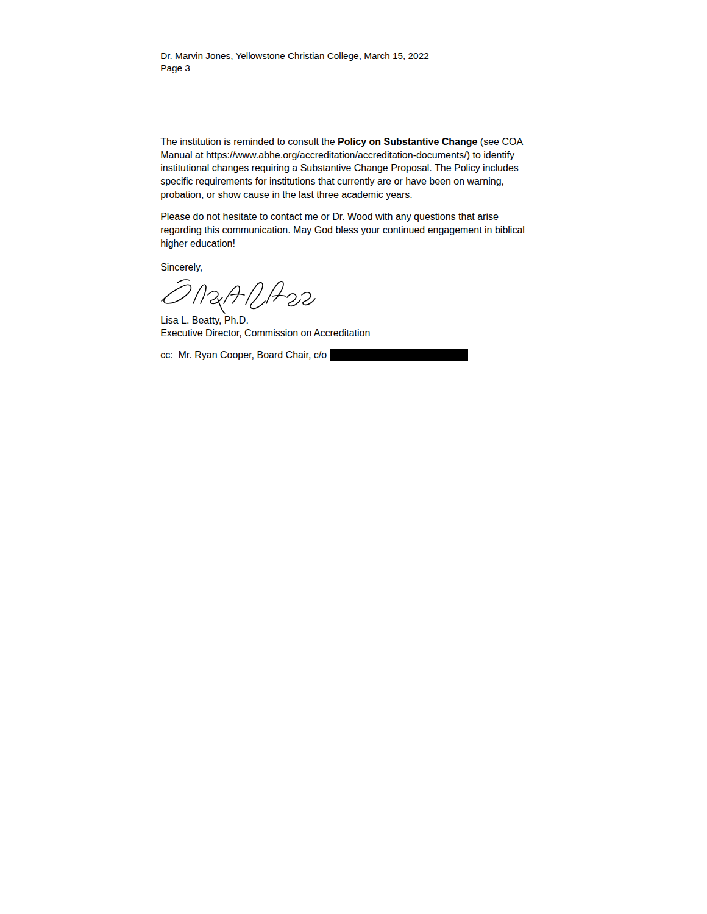Dr. Marvin Jones, Yellowstone Christian College, March 15, 2022
Page 3
The institution is reminded to consult the Policy on Substantive Change (see COA Manual at https://www.abhe.org/accreditation/accreditation-documents/) to identify institutional changes requiring a Substantive Change Proposal. The Policy includes specific requirements for institutions that currently are or have been on warning, probation, or show cause in the last three academic years.
Please do not hesitate to contact me or Dr. Wood with any questions that arise regarding this communication. May God bless your continued engagement in biblical higher education!
Sincerely,
Lisa L. Beatty, Ph.D.
Executive Director, Commission on Accreditation
cc: Mr. Ryan Cooper, Board Chair, c/o